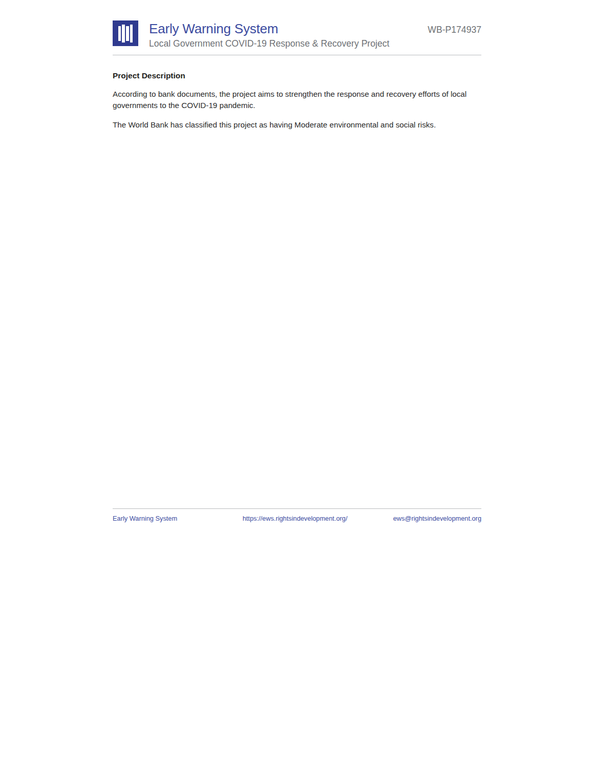Early Warning System
Local Government COVID-19 Response & Recovery Project
WB-P174937
Project Description
According to bank documents, the project aims to strengthen the response and recovery efforts of local governments to the COVID-19 pandemic.
The World Bank has classified this project as having Moderate environmental and social risks.
Early Warning System
https://ews.rightsindevelopment.org/
ews@rightsindevelopment.org